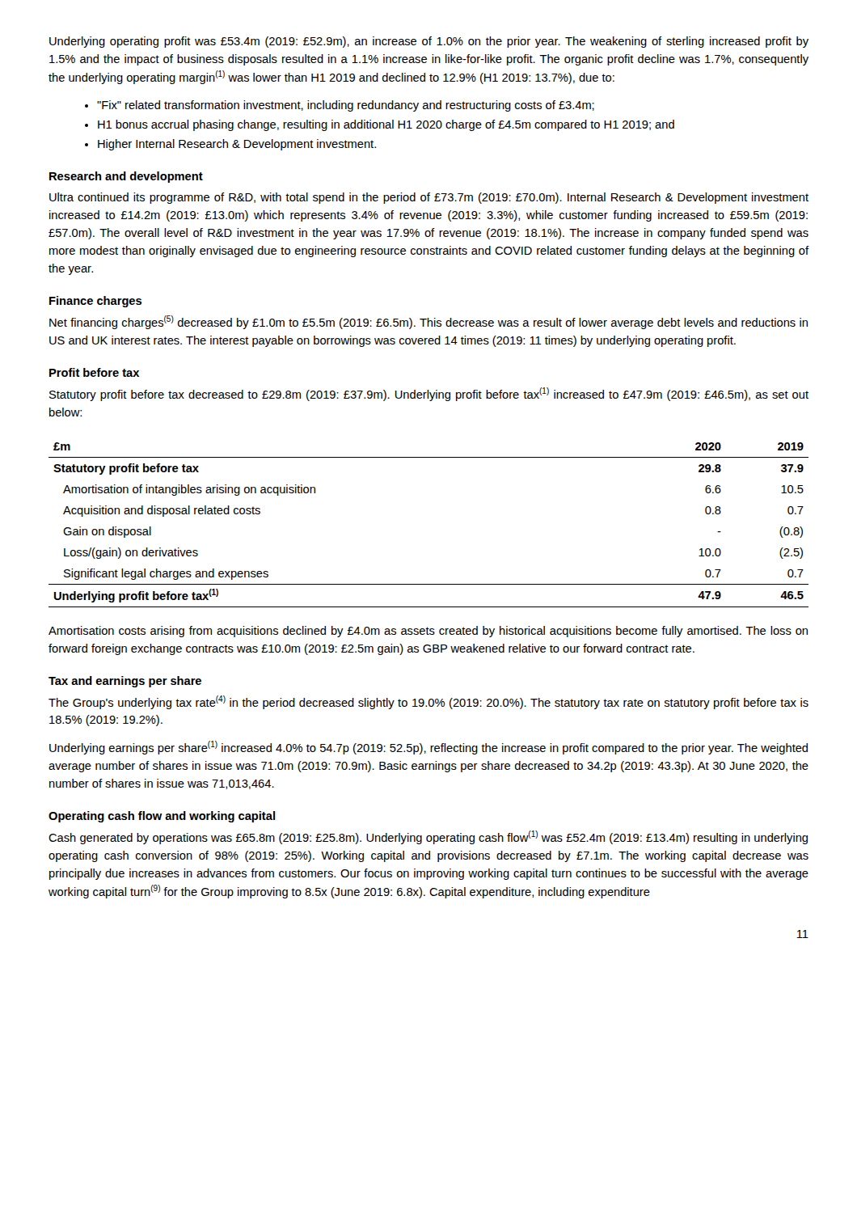Underlying operating profit was £53.4m (2019: £52.9m), an increase of 1.0% on the prior year. The weakening of sterling increased profit by 1.5% and the impact of business disposals resulted in a 1.1% increase in like-for-like profit. The organic profit decline was 1.7%, consequently the underlying operating margin(1) was lower than H1 2019 and declined to 12.9% (H1 2019: 13.7%), due to:
"Fix" related transformation investment, including redundancy and restructuring costs of £3.4m;
H1 bonus accrual phasing change, resulting in additional H1 2020 charge of £4.5m compared to H1 2019; and
Higher Internal Research & Development investment.
Research and development
Ultra continued its programme of R&D, with total spend in the period of £73.7m (2019: £70.0m). Internal Research & Development investment increased to £14.2m (2019: £13.0m) which represents 3.4% of revenue (2019: 3.3%), while customer funding increased to £59.5m (2019: £57.0m). The overall level of R&D investment in the year was 17.9% of revenue (2019: 18.1%). The increase in company funded spend was more modest than originally envisaged due to engineering resource constraints and COVID related customer funding delays at the beginning of the year.
Finance charges
Net financing charges(5) decreased by £1.0m to £5.5m (2019: £6.5m). This decrease was a result of lower average debt levels and reductions in US and UK interest rates. The interest payable on borrowings was covered 14 times (2019: 11 times) by underlying operating profit.
Profit before tax
Statutory profit before tax decreased to £29.8m (2019: £37.9m). Underlying profit before tax(1) increased to £47.9m (2019: £46.5m), as set out below:
| £m | 2020 | 2019 |
| --- | --- | --- |
| Statutory profit before tax | 29.8 | 37.9 |
| Amortisation of intangibles arising on acquisition | 6.6 | 10.5 |
| Acquisition and disposal related costs | 0.8 | 0.7 |
| Gain on disposal | - | (0.8) |
| Loss/(gain) on derivatives | 10.0 | (2.5) |
| Significant legal charges and expenses | 0.7 | 0.7 |
| Underlying profit before tax (1) | 47.9 | 46.5 |
Amortisation costs arising from acquisitions declined by £4.0m as assets created by historical acquisitions become fully amortised. The loss on forward foreign exchange contracts was £10.0m (2019: £2.5m gain) as GBP weakened relative to our forward contract rate.
Tax and earnings per share
The Group's underlying tax rate(4) in the period decreased slightly to 19.0% (2019: 20.0%). The statutory tax rate on statutory profit before tax is 18.5% (2019: 19.2%).
Underlying earnings per share(1) increased 4.0% to 54.7p (2019: 52.5p), reflecting the increase in profit compared to the prior year. The weighted average number of shares in issue was 71.0m (2019: 70.9m). Basic earnings per share decreased to 34.2p (2019: 43.3p). At 30 June 2020, the number of shares in issue was 71,013,464.
Operating cash flow and working capital
Cash generated by operations was £65.8m (2019: £25.8m). Underlying operating cash flow(1) was £52.4m (2019: £13.4m) resulting in underlying operating cash conversion of 98% (2019: 25%). Working capital and provisions decreased by £7.1m. The working capital decrease was principally due increases in advances from customers. Our focus on improving working capital turn continues to be successful with the average working capital turn(9) for the Group improving to 8.5x (June 2019: 6.8x). Capital expenditure, including expenditure
11